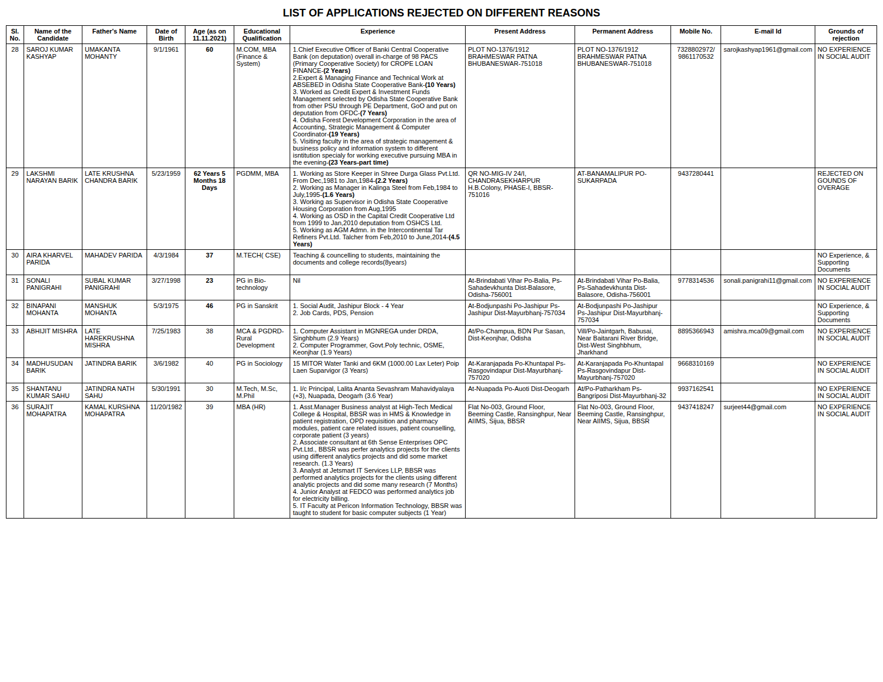LIST OF APPLICATIONS REJECTED ON DIFFERENT REASONS
| Sl. No. | Name of the Candidate | Father's Name | Date of Birth | Age (as on 11.11.2021) | Educational Qualification | Experience | Present Address | Permanent Address | Mobile No. | E-mail Id | Grounds of rejection |
| --- | --- | --- | --- | --- | --- | --- | --- | --- | --- | --- | --- |
| 28 | SAROJ KUMAR KASHYAP | UMAKANTA MOHANTY | 9/1/1961 | 60 | M.COM, MBA (Finance & System) | 1.Chief Executive Officer of Banki Central Cooperative Bank (on deputation) overall in-charge of 98 PACS (Primary Cooperative Society) for CROPE LOAN FINANCE- (2 Years) 2.Expert & Managing Finance and Technical Work at ABSEBED in Odisha State Cooperative Bank- (10 Years) 3. Worked as Credit Expert & Investment Funds Management selected by Odisha State Cooperative Bank from other PSU through PE Department, GoO and put on deputation from OFDC- (7 Years) 4. Odisha Forest Development Corporation in the area of Accounting, Strategic Management & Computer Coordinator- (19 Years) 5. Visiting faculty in the area of strategic management & business policy and information system to different isntitution specialy for working executive pursuing MBA in the evening- (23 Years-part time) | PLOT NO-1376/1912 BRAHMESWAR PATNA BHUBANESWAR-751018 | PLOT NO-1376/1912 BRAHMESWAR PATNA BHUBANESWAR-751018 | 7328802972/ 9861170532 | sarojkashyap1961@gmail.com | NO EXPERIENCE IN SOCIAL AUDIT |
| 29 | LAKSHMI NARAYAN BARIK | LATE KRUSHNA CHANDRA BARIK | 5/23/1959 | 62 Years 5 Months 18 Days | PGDMM, MBA | 1. Working as Store Keeper in Shree Durga Glass Pvt.Ltd. From Dec,1981 to Jan,1984- (2.2 Years) 2. Working as Manager in Kalinga Steel from Feb,1984 to July,1995- (1.6 Years) 3. Working as Supervisor in Odisha State Cooperative Housing Corporation from Aug,1995 4. Working as OSD in the Capital Credit Cooperative Ltd from 1999 to Jan,2010 deputation from OSHCS Ltd. 5. Working as AGM Admn. in the Intercontinental Tar Refiners Pvt.Ltd. Talcher from Feb,2010 to June,2014- (4.5 Years) | QR NO-MIG-IV 24/I, CHANDRASEKHARPUR H.B.Colony, PHASE-I, BBSR-751016 | AT-BANAMALIPUR PO-SUKARPADA | 9437280441 | | REJECTED ON GOUNDS OF OVERAGE |
| 30 | AIRA KHARVEL PARIDA | MAHADEV PARIDA | 4/3/1984 | 37 | M.TECH( CSE) | Teaching & councelling to students, maintaining the documents and college records(8years) | | | | | NO Experience, & Supporting Documents |
| 31 | SONALI PANIGRAHI | SUBAL KUMAR PANIGRAHI | 3/27/1998 | 23 | PG in Bio-technology | Nil | At-Brindabati Vihar Po-Balia, Ps-Sahadevkhunta Dist-Balasore, Odisha-756001 | At-Brindabati Vihar Po-Balia, Ps-Sahadevkhunta Dist-Balasore, Odisha-756001 | 9778314536 | sonali.panigrahi11@gmail.com | NO EXPERIENCE IN SOCIAL AUDIT |
| 32 | BINAPANI MOHANTA | MANSHUK MOHANTA | 5/3/1975 | 46 | PG in Sanskrit | 1. Social Audit, Jashipur Block - 4 Year 2. Job Cards, PDS, Pension | At-Bodjunpashi Po-Jashipur Ps-Jashipur Dist-Mayurbhanj-757034 | At-Bodjunpashi Po-Jashipur Ps-Jashipur Dist-Mayurbhanj-757034 | | | NO Experience, & Supporting Documents |
| 33 | ABHIJIT MISHRA | LATE HAREKRUSHNA MISHRA | 7/25/1983 | 38 | MCA & PGDRD-Rural Development | 1. Computer Assistant in MGNREGA under DRDA, Singhbhum (2.9 Years) 2. Computer Programmer, Govt.Poly technic, OSME, Keonjhar (1.9 Years) | At/Po-Champua, BDN Pur Sasan, Dist-Keonjhar, Odisha | Vill/Po-Jaintgarh, Babusai, Near Baitarani River Bridge, Dist-West Singhbhum, Jharkhand | 8895366943 | amishra.mca09@gmail.com | NO EXPERIENCE IN SOCIAL AUDIT |
| 34 | MADHUSUDAN BARIK | JATINDRA BARIK | 3/6/1982 | 40 | PG in Sociology | 15 MITOR Water Tanki and 6KM (1000.00 Lax Leter) Poip Laen Suparvigor (3 Years) | At-Karanjapada Po-Khuntapal Ps-Rasgovindapur Dist-Mayurbhanj-757020 | At-Karanjapada Po-Khuntapal Ps-Rasgovindapur Dist-Mayurbhanj-757020 | 9668310169 | | NO EXPERIENCE IN SOCIAL AUDIT |
| 35 | SHANTANU KUMAR SAHU | JATINDRA NATH SAHU | 5/30/1991 | 30 | M.Tech, M.Sc, M.Phil | 1. I/c Principal, Lalita Ananta Sevashram Mahavidyalaya (+3), Nuapada, Deogarh (3.6 Year) | At-Nuapada Po-Auoti Dist-Deogarh | At/Po-Patharkham Ps-Bangriposi Dist-Mayurbhanj-32 | 9937162541 | | NO EXPERIENCE IN SOCIAL AUDIT |
| 36 | SURAJIT MOHAPATRA | KAMAL KURSHNA MOHAPATRA | 11/20/1982 | 39 | MBA (HR) | 1. Asst.Manager Business analyst at High-Tech Medical College & Hospital, BBSR was in HMS & Knowledge in patient registration, OPD requisition and pharmacy modules, patient care related issues, patient counselling, corporate patient (3 years) 2. Associate consultant at 6th Sense Enterprises OPC Pvt.Ltd., BBSR was perfer analytics projects for the clients using different analytics projects and did some market research. (1.3 Years) 3. Analyst at Jetsmart IT Services LLP, BBSR was performed analytics projects for the clients using different analytic projects and did some many research (7 Months) 4. Junior Analyst at FEDCO was performed analytics job for electricity billing. 5. IT Faculty at Pericon Information Technology, BBSR was taught to student for basic computer subjects (1 Year) | Flat No-003, Ground Floor, Beeming Castle, Ransinghpur, Near AIIMS, Sijua, BBSR | Flat No-003, Ground Floor, Beeming Castle, Ransinghpur, Near AIIMS, Sijua, BBSR | 9437418247 | surjeet44@gmail.com | NO EXPERIENCE IN SOCIAL AUDIT |